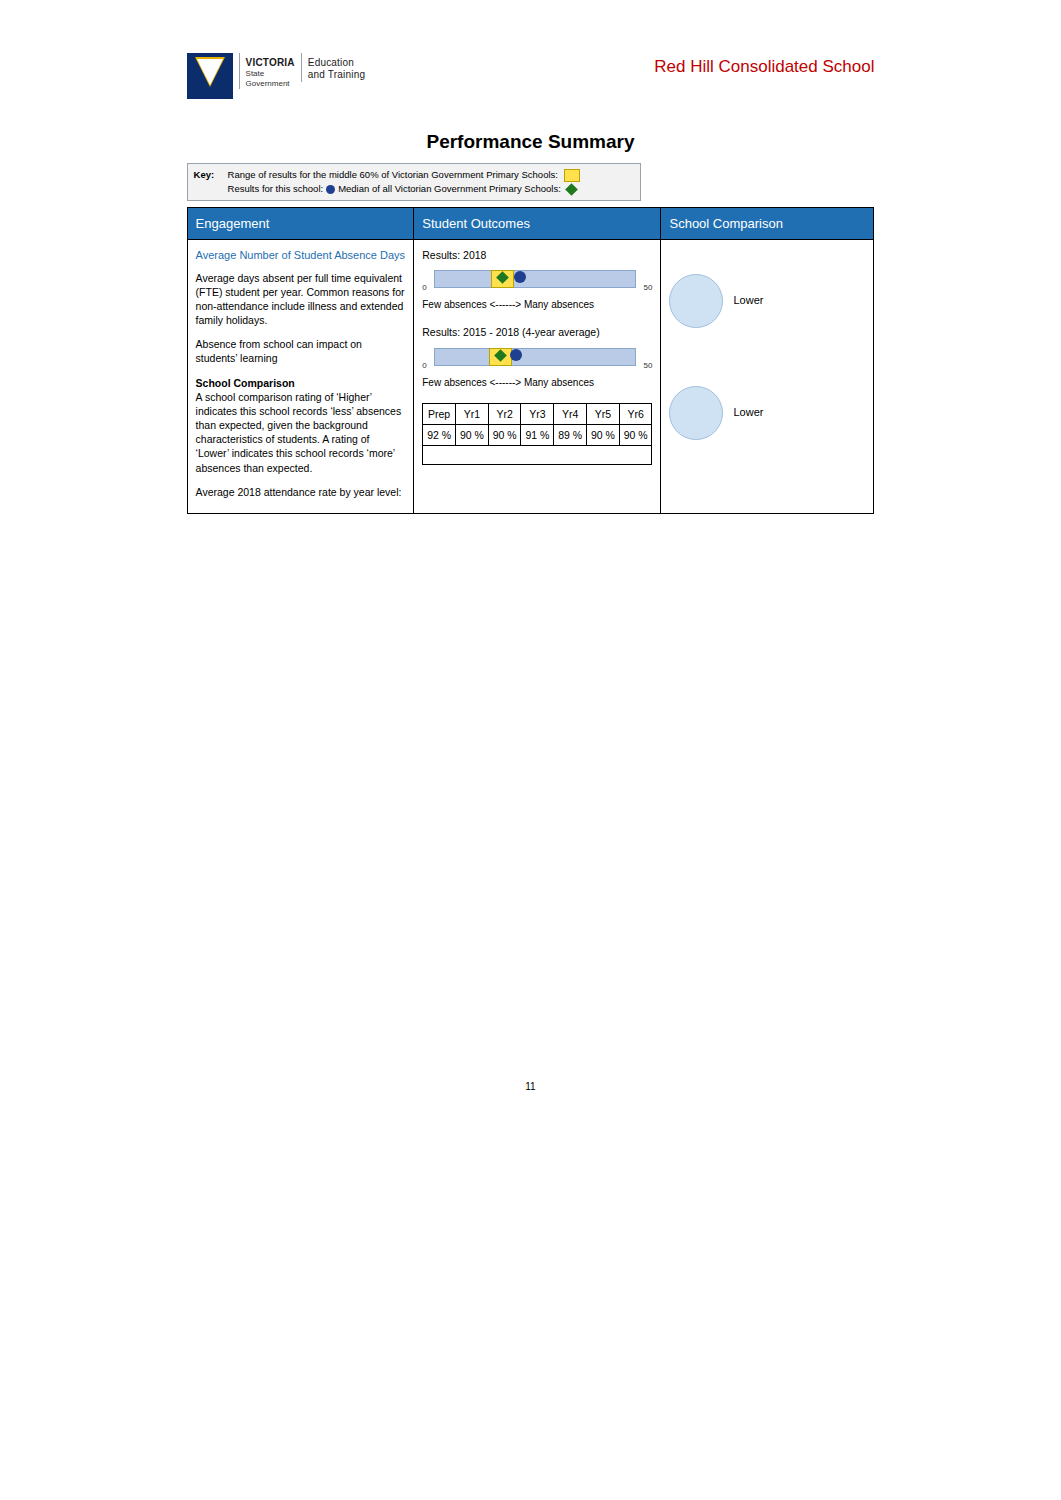VICTORIA
State
Government
Education
and Training
Red Hill Consolidated School
Performance Summary
Key:
Range of results for the middle 60% of Victorian Government Primary Schools:
Results for this school: Median of all Victorian Government Primary Schools:
| Engagement | Student Outcomes | School Comparison |
| --- | --- | --- |
| Average Number of Student Absence Days Average days absent per full time equivalent (FTE) student per year. Common reasons for non-attendance include illness and extended family holidays. Absence from school can impact on students’ learning School Comparison A school comparison rating of ‘Higher’ indicates this school records ‘less’ absences than expected, given the background characteristics of students. A rating of ‘Lower’ indicates this school records ‘more’ absences than expected. Average 2018 attendance rate by year level: | Results: 2018 0 50 Few absences <------> Many absences Results: 2015 - 2018 (4-year average) 0 50 Few absences <------> Many absences / Prep / Yr1 / Yr2 / Yr3 / Yr4 / Yr5 / Yr6 / / 92 % / 90 % / 90 % / 91 % / 89 % / 90 % / 90 % / | Lower Lower |
11